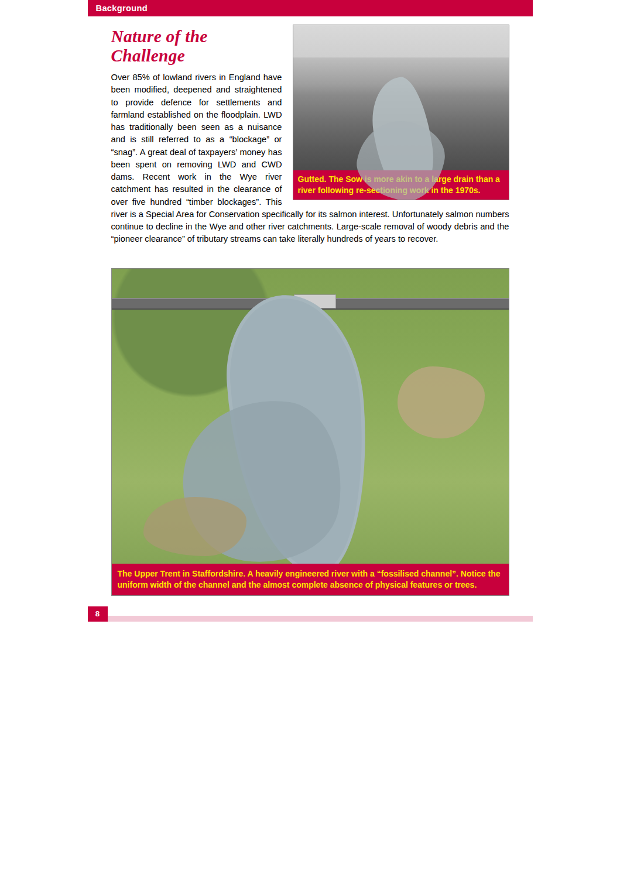Background
Gutted. The Sow is more akin to a large drain than a river following re-sectioning work in the 1970s.
Nature of the Challenge
Over 85% of lowland rivers in England have been modified, deepened and straightened to provide defence for settlements and farmland established on the floodplain. LWD has traditionally been seen as a nuisance and is still referred to as a “blockage” or “snag”. A great deal of taxpayers’ money has been spent on removing LWD and CWD dams. Recent work in the Wye river catchment has resulted in the clearance of over five hundred “timber blockages”. This river is a Special Area for Conservation specifically for its salmon interest. Unfortunately salmon numbers continue to decline in the Wye and other river catchments. Large-scale removal of woody debris and the “pioneer clearance” of tributary streams can take literally hundreds of years to recover.
The Upper Trent in Staffordshire. A heavily engineered river with a “fossilised channel”. Notice the uniform width of the channel and the almost complete absence of physical features or trees.
8